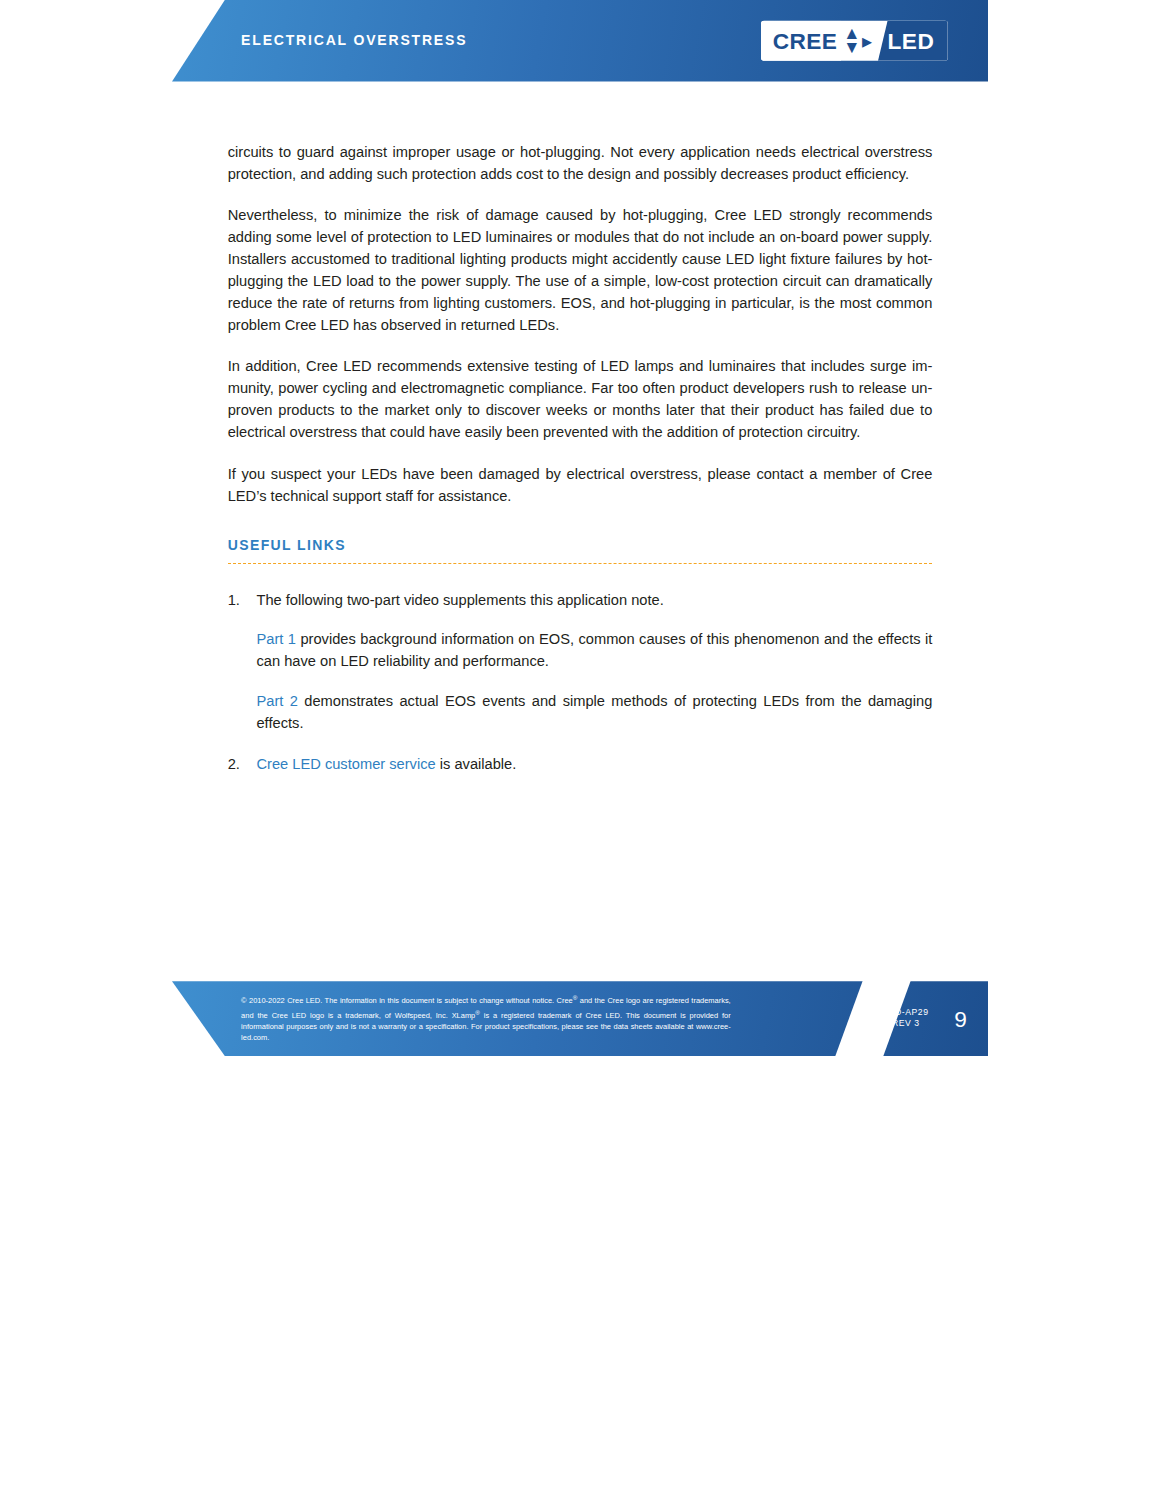Electrical Overstress
CREE▲
▼▸LED
circuits to guard against improper usage or hot-plugging. Not every application needs electrical overstress protection, and adding such protection adds cost to the design and possibly decreases product efficiency.
Nevertheless, to minimize the risk of damage caused by hot-plugging, Cree LED strongly recommends adding some level of protection to LED luminaires or modules that do not include an on-board power supply. Installers accustomed to traditional lighting products might accidently cause LED light fixture failures by hot-plugging the LED load to the power supply. The use of a simple, low-cost protection circuit can dramatically reduce the rate of returns from lighting customers. EOS, and hot-plugging in particular, is the most common problem Cree LED has observed in returned LEDs.
In addition, Cree LED recommends extensive testing of LED lamps and luminaires that includes surge immunity, power cycling and electromagnetic compliance. Far too often product developers rush to release unproven products to the market only to discover weeks or months later that their product has failed due to electrical overstress that could have easily been prevented with the addition of protection circuitry.
If you suspect your LEDs have been damaged by electrical overstress, please contact a member of Cree LED’s technical support staff for assistance.
Useful Links
The following two-part video supplements this application note.
Part 1 provides background information on EOS, common causes of this phenomenon and the effects it can have on LED reliability and performance.
Part 2 demonstrates actual EOS events and simple methods of protecting LEDs from the damaging effects.
Cree LED customer service is available.
© 2010-2022 Cree LED. The information in this document is subject to change without notice. Cree® and the Cree logo are registered trademarks, and the Cree LED logo is a trademark, of Wolfspeed, Inc. XLamp® is a registered trademark of Cree LED. This document is provided for informational purposes only and is not a warranty or a specification. For product specifications, please see the data sheets available at www.cree-led.com.
CLD-AP29
REV 3
9